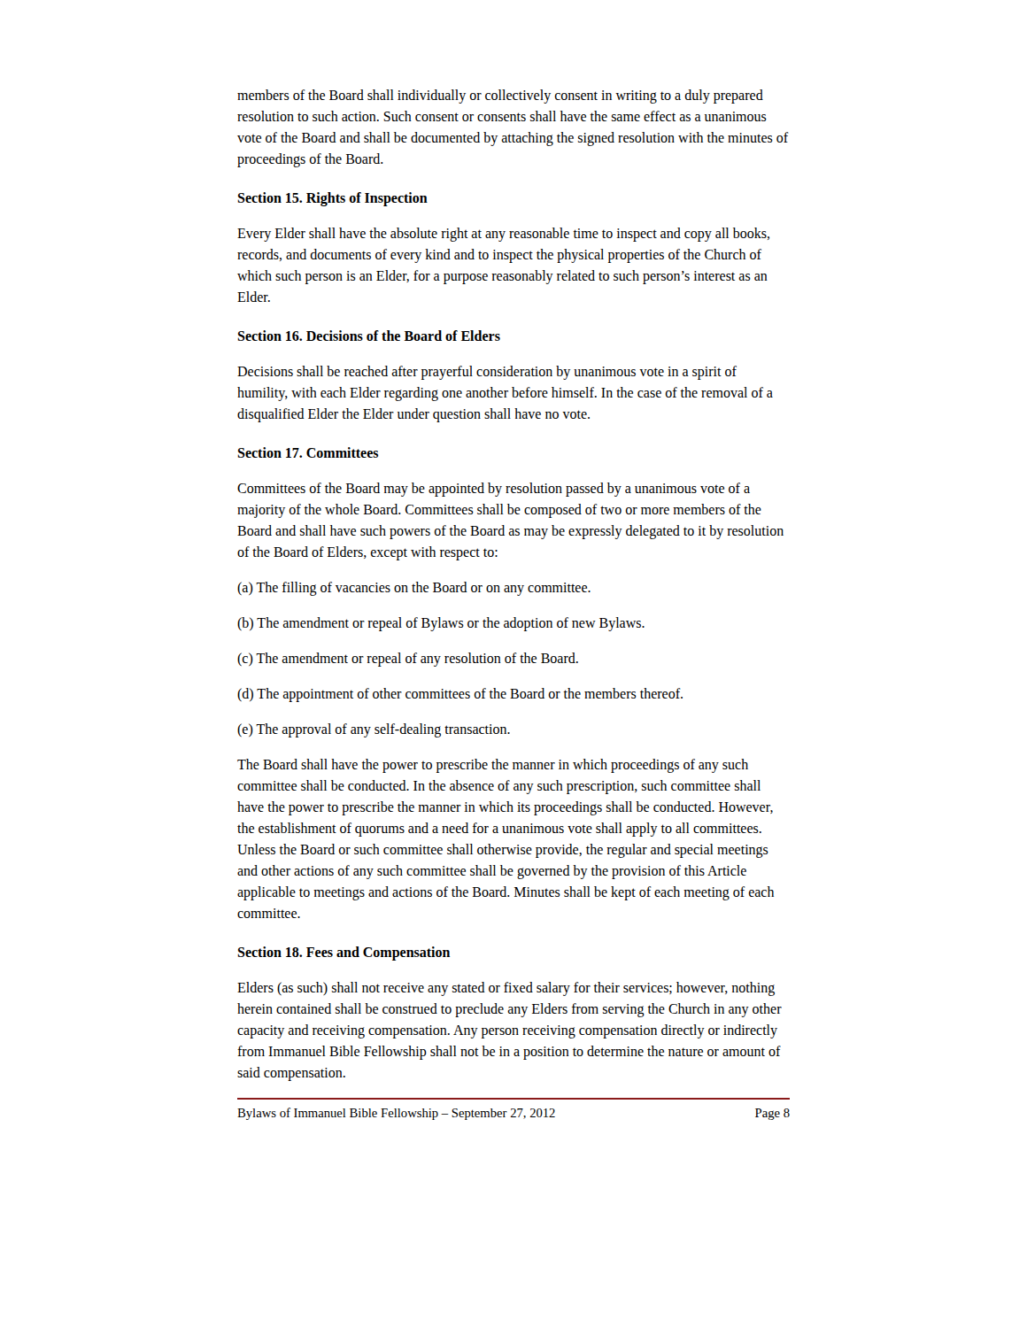members of the Board shall individually or collectively consent in writing to a duly prepared resolution to such action. Such consent or consents shall have the same effect as a unanimous vote of the Board and shall be documented by attaching the signed resolution with the minutes of proceedings of the Board.
Section 15. Rights of Inspection
Every Elder shall have the absolute right at any reasonable time to inspect and copy all books, records, and documents of every kind and to inspect the physical properties of the Church of which such person is an Elder, for a purpose reasonably related to such person’s interest as an Elder.
Section 16. Decisions of the Board of Elders
Decisions shall be reached after prayerful consideration by unanimous vote in a spirit of humility, with each Elder regarding one another before himself. In the case of the removal of a disqualified Elder the Elder under question shall have no vote.
Section 17. Committees
Committees of the Board may be appointed by resolution passed by a unanimous vote of a majority of the whole Board. Committees shall be composed of two or more members of the Board and shall have such powers of the Board as may be expressly delegated to it by resolution of the Board of Elders, except with respect to:
(a) The filling of vacancies on the Board or on any committee.
(b) The amendment or repeal of Bylaws or the adoption of new Bylaws.
(c) The amendment or repeal of any resolution of the Board.
(d) The appointment of other committees of the Board or the members thereof.
(e) The approval of any self-dealing transaction.
The Board shall have the power to prescribe the manner in which proceedings of any such committee shall be conducted. In the absence of any such prescription, such committee shall have the power to prescribe the manner in which its proceedings shall be conducted. However, the establishment of quorums and a need for a unanimous vote shall apply to all committees. Unless the Board or such committee shall otherwise provide, the regular and special meetings and other actions of any such committee shall be governed by the provision of this Article applicable to meetings and actions of the Board. Minutes shall be kept of each meeting of each committee.
Section 18. Fees and Compensation
Elders (as such) shall not receive any stated or fixed salary for their services; however, nothing herein contained shall be construed to preclude any Elders from serving the Church in any other capacity and receiving compensation. Any person receiving compensation directly or indirectly from Immanuel Bible Fellowship shall not be in a position to determine the nature or amount of said compensation.
Bylaws of Immanuel Bible Fellowship – September 27, 2012 Page 8